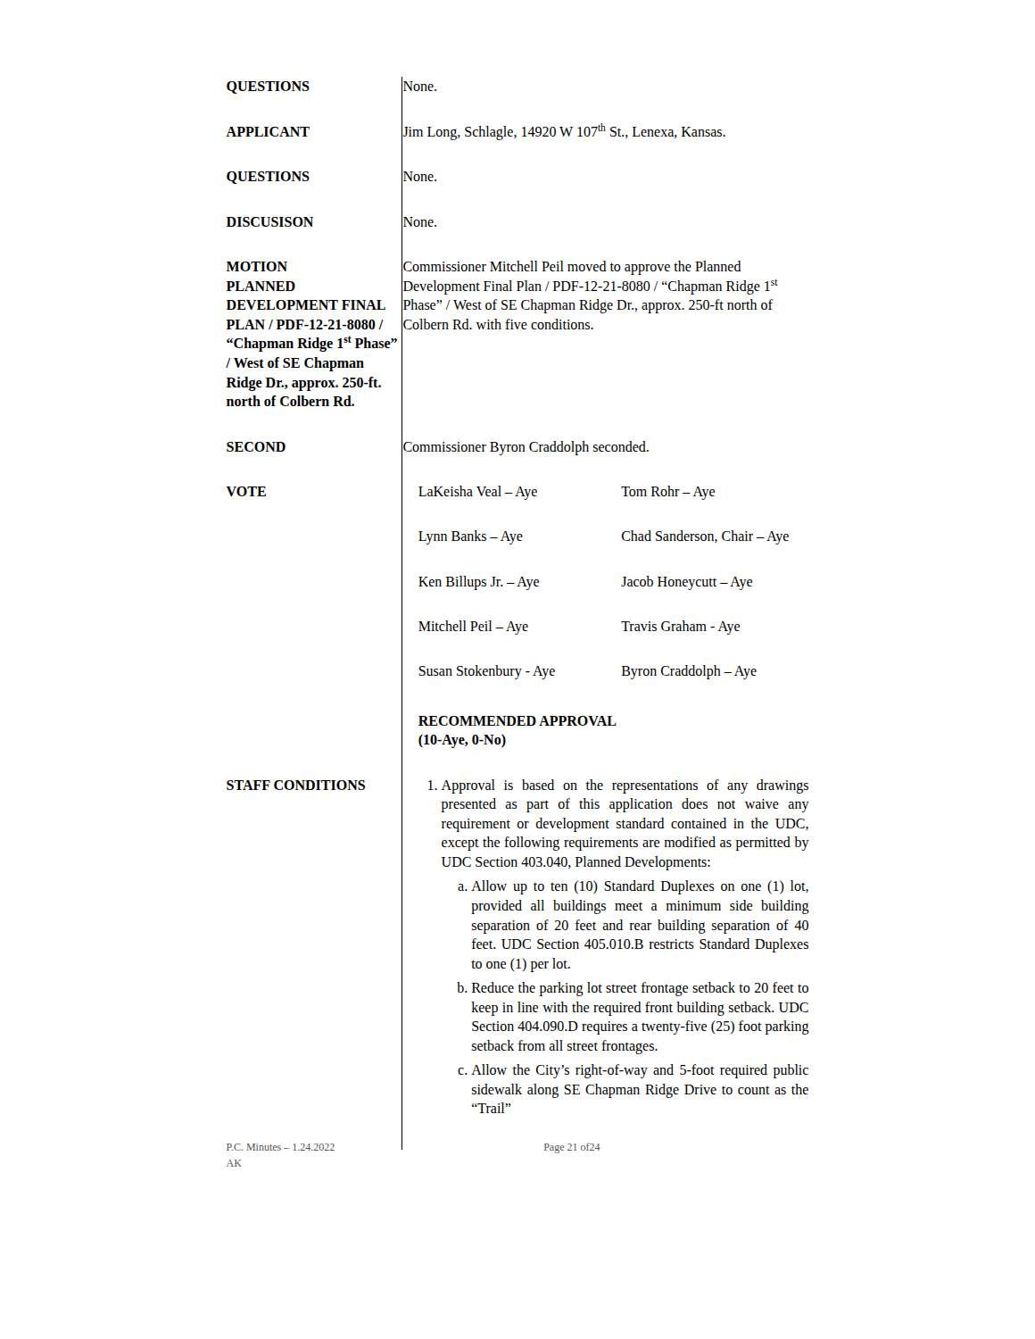| QUESTIONS | None. |
| APPLICANT | Jim Long, Schlagle, 14920 W 107 th St., Lenexa, Kansas. |
| QUESTIONS | None. |
| DISCUSISON | None. |
| MOTION PLANNED DEVELOPMENT FINAL PLAN / PDF-12-21-8080 / “Chapman Ridge 1 st Phase” / West of SE Chapman Ridge Dr., approx. 250-ft. north of Colbern Rd. | Commissioner Mitchell Peil moved to approve the Planned Development Final Plan / PDF-12-21-8080 / “Chapman Ridge 1 st Phase” / West of SE Chapman Ridge Dr., approx. 250-ft north of Colbern Rd. with five conditions. |
| SECOND | Commissioner Byron Craddolph seconded. |
| VOTE | / LaKeisha Veal – Aye / Tom Rohr – Aye / / Lynn Banks – Aye / Chad Sanderson, Chair – Aye / / Ken Billups Jr. – Aye / Jacob Honeycutt – Aye / / Mitchell Peil – Aye / Travis Graham - Aye / / Susan Stokenbury - Aye / Byron Craddolph – Aye / RECOMMENDED APPROVAL (10-Aye, 0-No) |
| STAFF CONDITIONS | Approval is based on the representations of any drawings presented as part of this application does not waive any requirement or development standard contained in the UDC, except the following requirements are modified as permitted by UDC Section 403.040, Planned Developments: Allow up to ten (10) Standard Duplexes on one (1) lot, provided all buildings meet a minimum side building separation of 20 feet and rear building separation of 40 feet. UDC Section 405.010.B restricts Standard Duplexes to one (1) per lot. Reduce the parking lot street frontage setback to 20 feet to keep in line with the required front building setback. UDC Section 404.090.D requires a twenty-five (25) foot parking setback from all street frontages. Allow the City’s right-of-way and 5-foot required public sidewalk along SE Chapman Ridge Drive to count as the “Trail” |
P.C. Minutes – 1.24.2022
Page 21 of24
AK